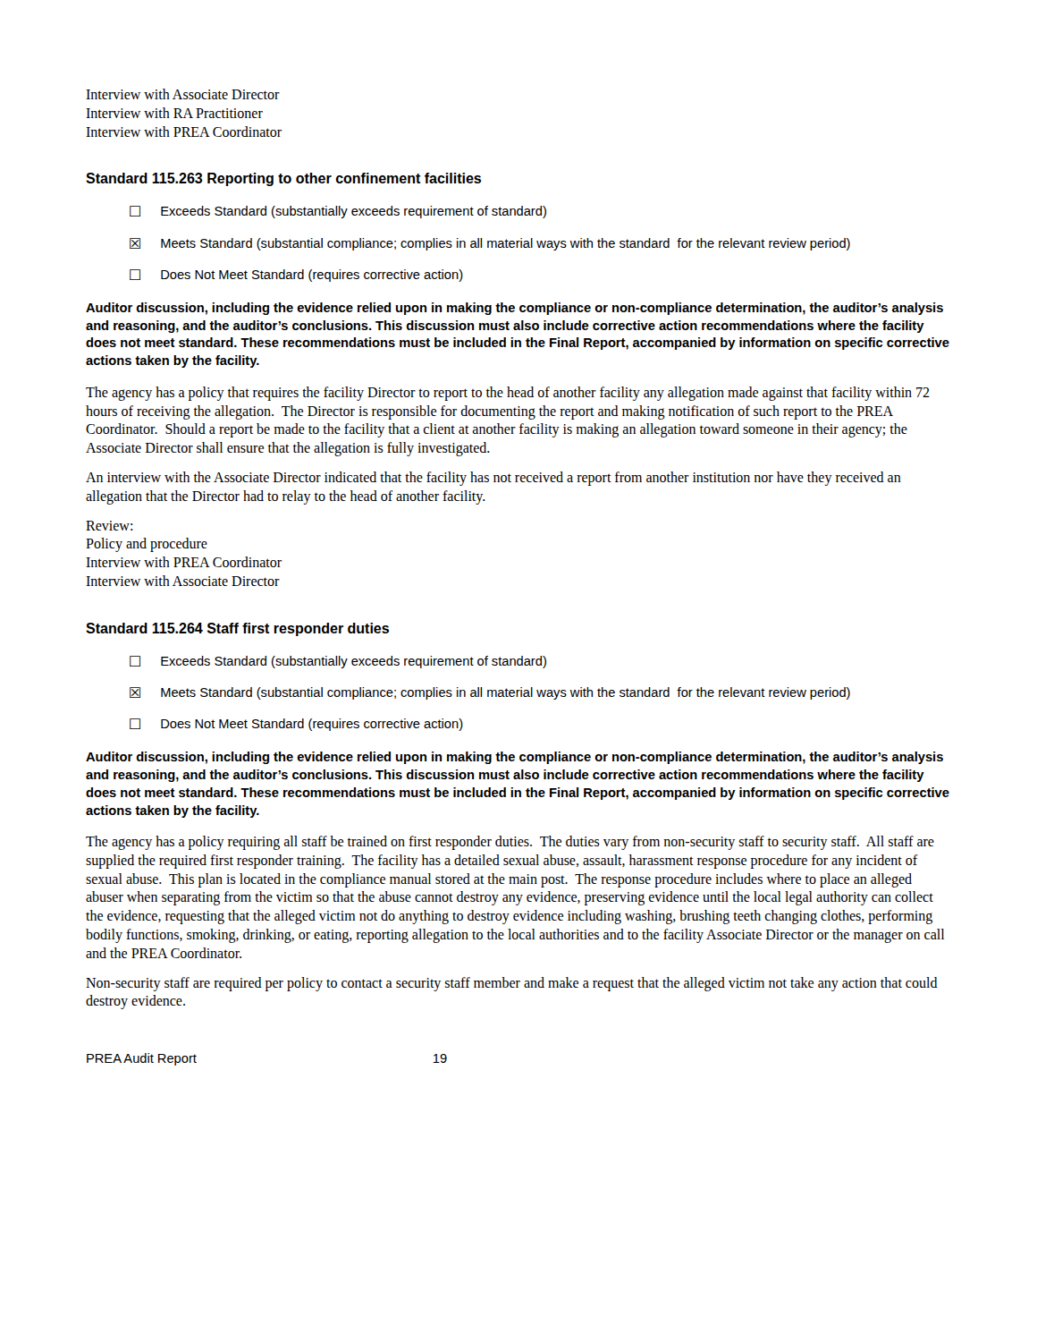Interview with Associate Director
Interview with RA Practitioner
Interview with PREA Coordinator
Standard 115.263 Reporting to other confinement facilities
☐ Exceeds Standard (substantially exceeds requirement of standard)
☒ Meets Standard (substantial compliance; complies in all material ways with the standard for the relevant review period)
☐ Does Not Meet Standard (requires corrective action)
Auditor discussion, including the evidence relied upon in making the compliance or non-compliance determination, the auditor’s analysis and reasoning, and the auditor’s conclusions. This discussion must also include corrective action recommendations where the facility does not meet standard. These recommendations must be included in the Final Report, accompanied by information on specific corrective actions taken by the facility.
The agency has a policy that requires the facility Director to report to the head of another facility any allegation made against that facility within 72 hours of receiving the allegation. The Director is responsible for documenting the report and making notification of such report to the PREA Coordinator. Should a report be made to the facility that a client at another facility is making an allegation toward someone in their agency; the Associate Director shall ensure that the allegation is fully investigated.
An interview with the Associate Director indicated that the facility has not received a report from another institution nor have they received an allegation that the Director had to relay to the head of another facility.
Review:
Policy and procedure
Interview with PREA Coordinator
Interview with Associate Director
Standard 115.264 Staff first responder duties
☐ Exceeds Standard (substantially exceeds requirement of standard)
☒ Meets Standard (substantial compliance; complies in all material ways with the standard for the relevant review period)
☐ Does Not Meet Standard (requires corrective action)
Auditor discussion, including the evidence relied upon in making the compliance or non-compliance determination, the auditor’s analysis and reasoning, and the auditor’s conclusions. This discussion must also include corrective action recommendations where the facility does not meet standard. These recommendations must be included in the Final Report, accompanied by information on specific corrective actions taken by the facility.
The agency has a policy requiring all staff be trained on first responder duties. The duties vary from non-security staff to security staff. All staff are supplied the required first responder training. The facility has a detailed sexual abuse, assault, harassment response procedure for any incident of sexual abuse. This plan is located in the compliance manual stored at the main post. The response procedure includes where to place an alleged abuser when separating from the victim so that the abuse cannot destroy any evidence, preserving evidence until the local legal authority can collect the evidence, requesting that the alleged victim not do anything to destroy evidence including washing, brushing teeth changing clothes, performing bodily functions, smoking, drinking, or eating, reporting allegation to the local authorities and to the facility Associate Director or the manager on call and the PREA Coordinator.
Non-security staff are required per policy to contact a security staff member and make a request that the alleged victim not take any action that could destroy evidence.
PREA Audit Report 19